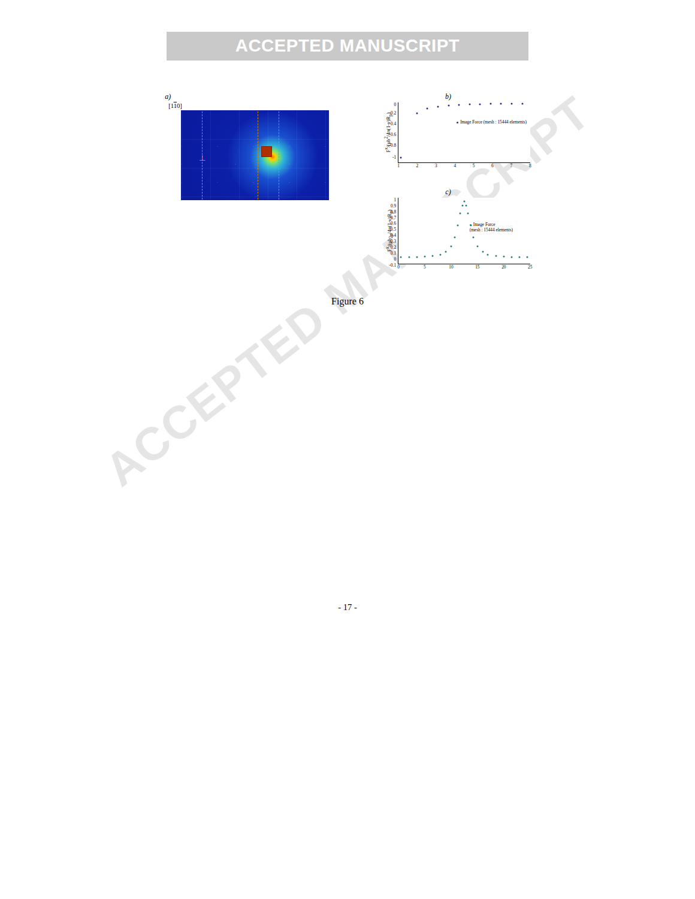ACCEPTED MANUSCRIPT
ACCEPTED MANUSCRIPT
a)
[110]
⊥
x/Rp : 7 nm
2Rp = 2nm
[111]▸
◉ [112]
b)
Fx/(μb2/4π(1-ν)Rp)
0 -0.2 -0.4 -0.6 -0.8 -1
1 2 3 4 5 6 7 8
Image Force (mesh : 15444 elements)
c)
Fx/(μb2p/4π(1-ν)Rp)
1 0.9 0.8 0.7 0.6 0.5 0.4 0.3 0.2 0.1 0 -0.1
0 5 10 15 20 25
Image Force
(mesh : 15444 elements)
Figure 6
- 17 -